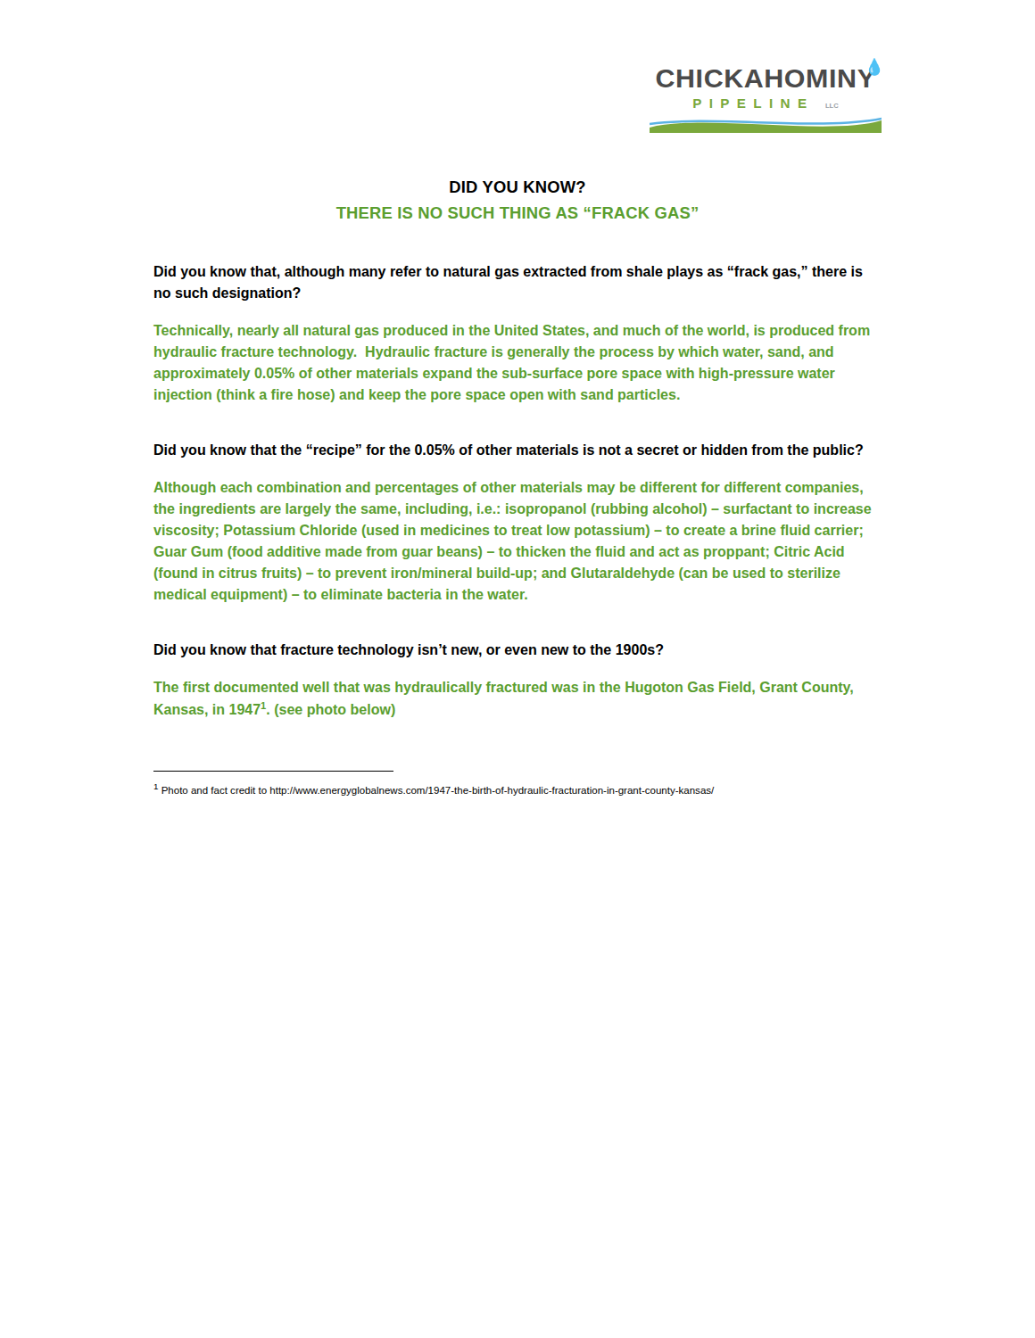💧
CHICKAHOMINY
PIPELINE LLC
DID YOU KNOW?
THERE IS NO SUCH THING AS “FRACK GAS”
Did you know that, although many refer to natural gas extracted from shale plays as “frack gas,” there is no such designation?
Technically, nearly all natural gas produced in the United States, and much of the world, is produced from hydraulic fracture technology. Hydraulic fracture is generally the process by which water, sand, and approximately 0.05% of other materials expand the sub-surface pore space with high-pressure water injection (think a fire hose) and keep the pore space open with sand particles.
Did you know that the “recipe” for the 0.05% of other materials is not a secret or hidden from the public?
Although each combination and percentages of other materials may be different for different companies, the ingredients are largely the same, including, i.e.: isopropanol (rubbing alcohol) – surfactant to increase viscosity; Potassium Chloride (used in medicines to treat low potassium) – to create a brine fluid carrier; Guar Gum (food additive made from guar beans) – to thicken the fluid and act as proppant; Citric Acid (found in citrus fruits) – to prevent iron/mineral build-up; and Glutaraldehyde (can be used to sterilize medical equipment) – to eliminate bacteria in the water.
Did you know that fracture technology isn’t new, or even new to the 1900s?
The first documented well that was hydraulically fractured was in the Hugoton Gas Field, Grant County, Kansas, in 19471. (see photo below)
1 Photo and fact credit to http://www.energyglobalnews.com/1947-the-birth-of-hydraulic-fracturation-in-grant-county-kansas/